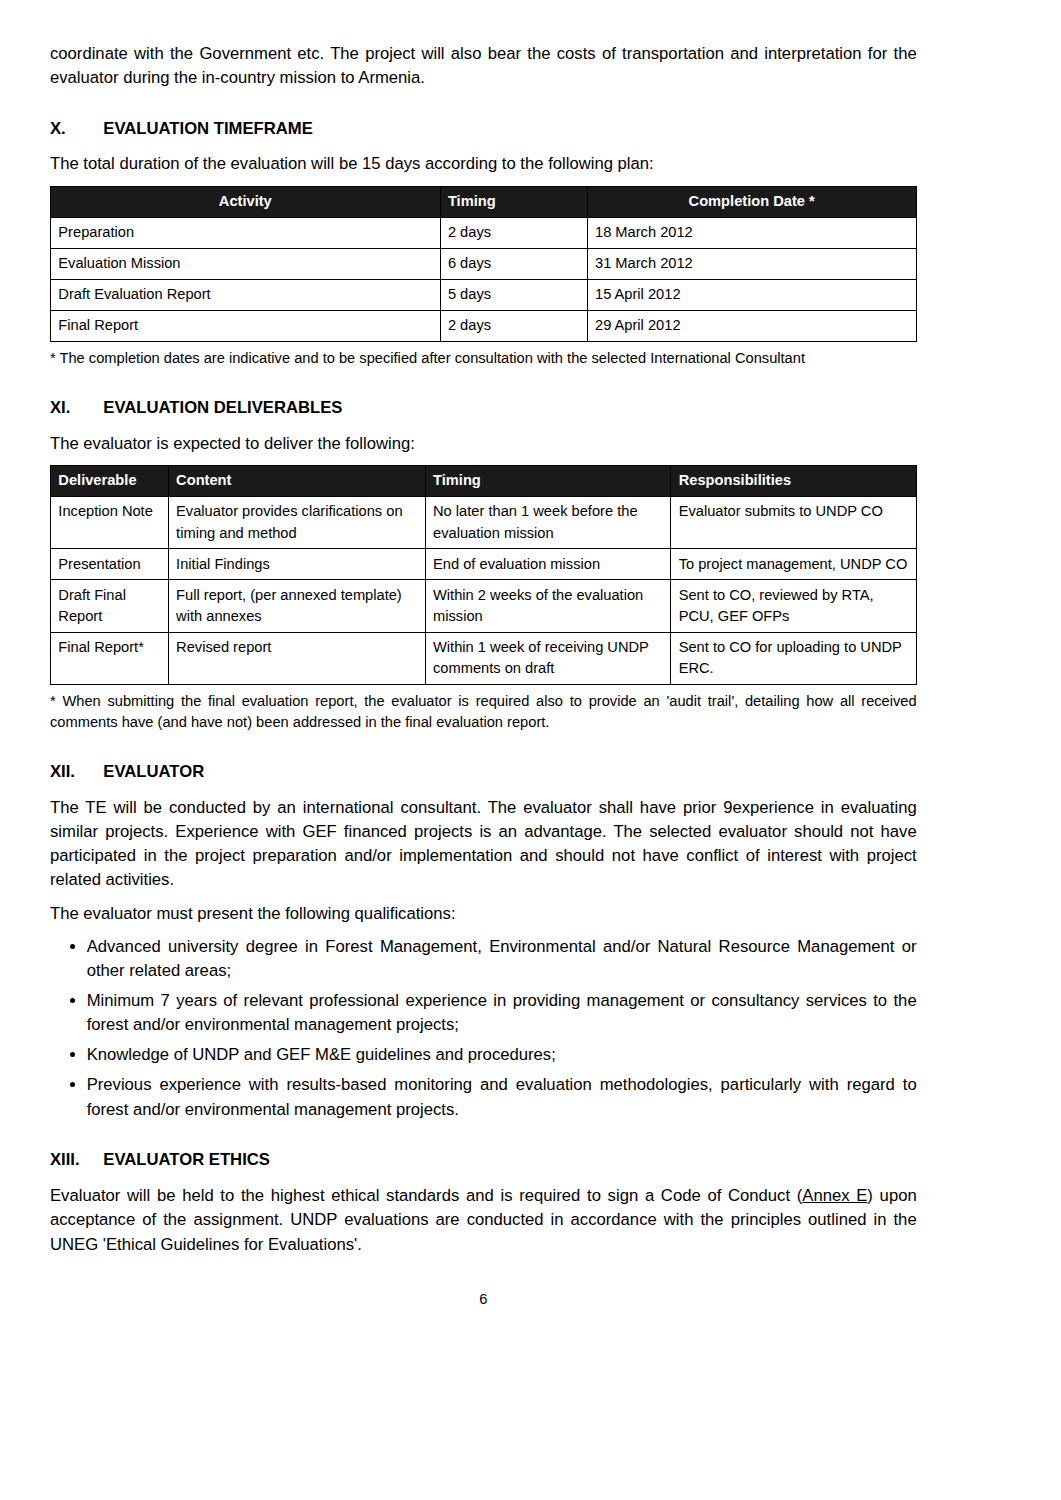coordinate with the Government etc. The project will also bear the costs of transportation and interpretation for the evaluator during the in-country mission to Armenia.
X. EVALUATION TIMEFRAME
The total duration of the evaluation will be 15 days according to the following plan:
| Activity | Timing | Completion Date * |
| --- | --- | --- |
| Preparation | 2 days | 18 March 2012 |
| Evaluation Mission | 6 days | 31 March 2012 |
| Draft Evaluation Report | 5 days | 15 April 2012 |
| Final Report | 2 days | 29 April 2012 |
* The completion dates are indicative and to be specified after consultation with the selected International Consultant
XI. EVALUATION DELIVERABLES
The evaluator is expected to deliver the following:
| Deliverable | Content | Timing | Responsibilities |
| --- | --- | --- | --- |
| Inception Note | Evaluator provides clarifications on timing and method | No later than 1 week before the evaluation mission | Evaluator submits to UNDP CO |
| Presentation | Initial Findings | End of evaluation mission | To project management, UNDP CO |
| Draft Final Report | Full report, (per annexed template) with annexes | Within 2 weeks of the evaluation mission | Sent to CO, reviewed by RTA, PCU, GEF OFPs |
| Final Report* | Revised report | Within 1 week of receiving UNDP comments on draft | Sent to CO for uploading to UNDP ERC. |
* When submitting the final evaluation report, the evaluator is required also to provide an 'audit trail', detailing how all received comments have (and have not) been addressed in the final evaluation report.
XII. EVALUATOR
The TE will be conducted by an international consultant. The evaluator shall have prior 9experience in evaluating similar projects. Experience with GEF financed projects is an advantage. The selected evaluator should not have participated in the project preparation and/or implementation and should not have conflict of interest with project related activities.
The evaluator must present the following qualifications:
Advanced university degree in Forest Management, Environmental and/or Natural Resource Management or other related areas;
Minimum 7 years of relevant professional experience in providing management or consultancy services to the forest and/or environmental management projects;
Knowledge of UNDP and GEF M&E guidelines and procedures;
Previous experience with results-based monitoring and evaluation methodologies, particularly with regard to forest and/or environmental management projects.
XIII. EVALUATOR ETHICS
Evaluator will be held to the highest ethical standards and is required to sign a Code of Conduct (Annex E) upon acceptance of the assignment. UNDP evaluations are conducted in accordance with the principles outlined in the UNEG 'Ethical Guidelines for Evaluations'.
6